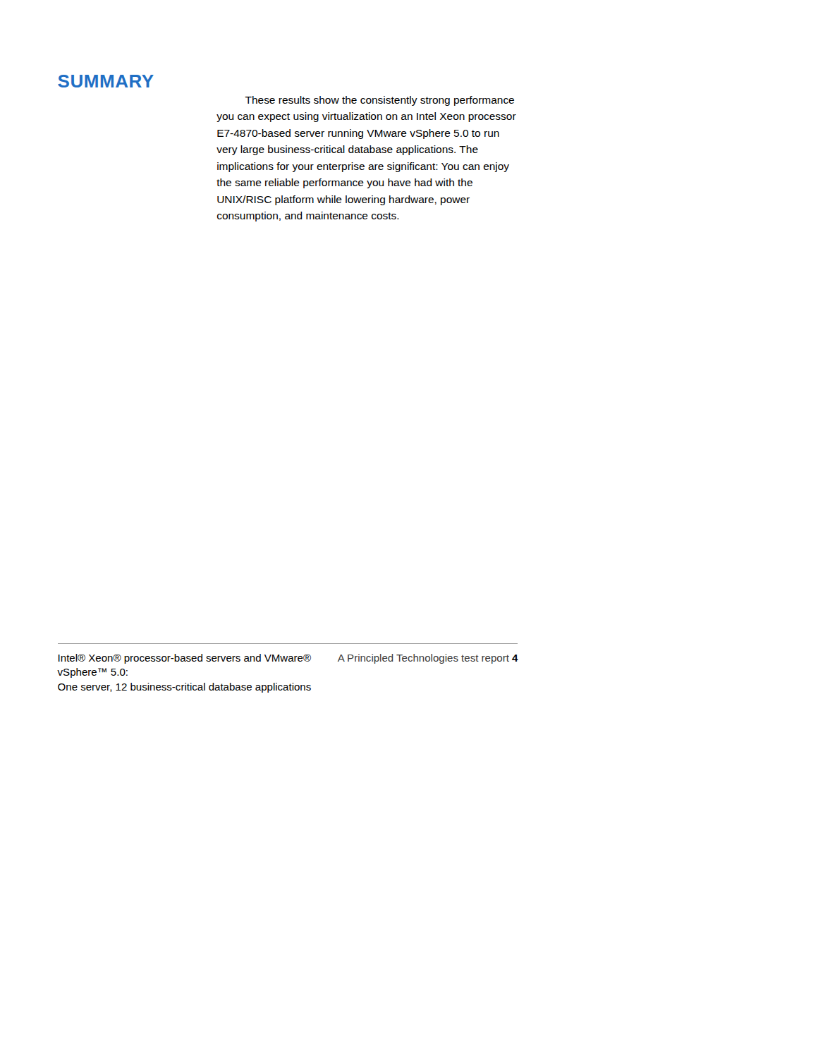SUMMARY
These results show the consistently strong performance you can expect using virtualization on an Intel Xeon processor E7-4870-based server running VMware vSphere 5.0 to run very large business-critical database applications. The implications for your enterprise are significant: You can enjoy the same reliable performance you have had with the UNIX/RISC platform while lowering hardware, power consumption, and maintenance costs.
Intel® Xeon® processor-based servers and VMware® vSphere™ 5.0: One server, 12 business-critical database applications
A Principled Technologies test report 4